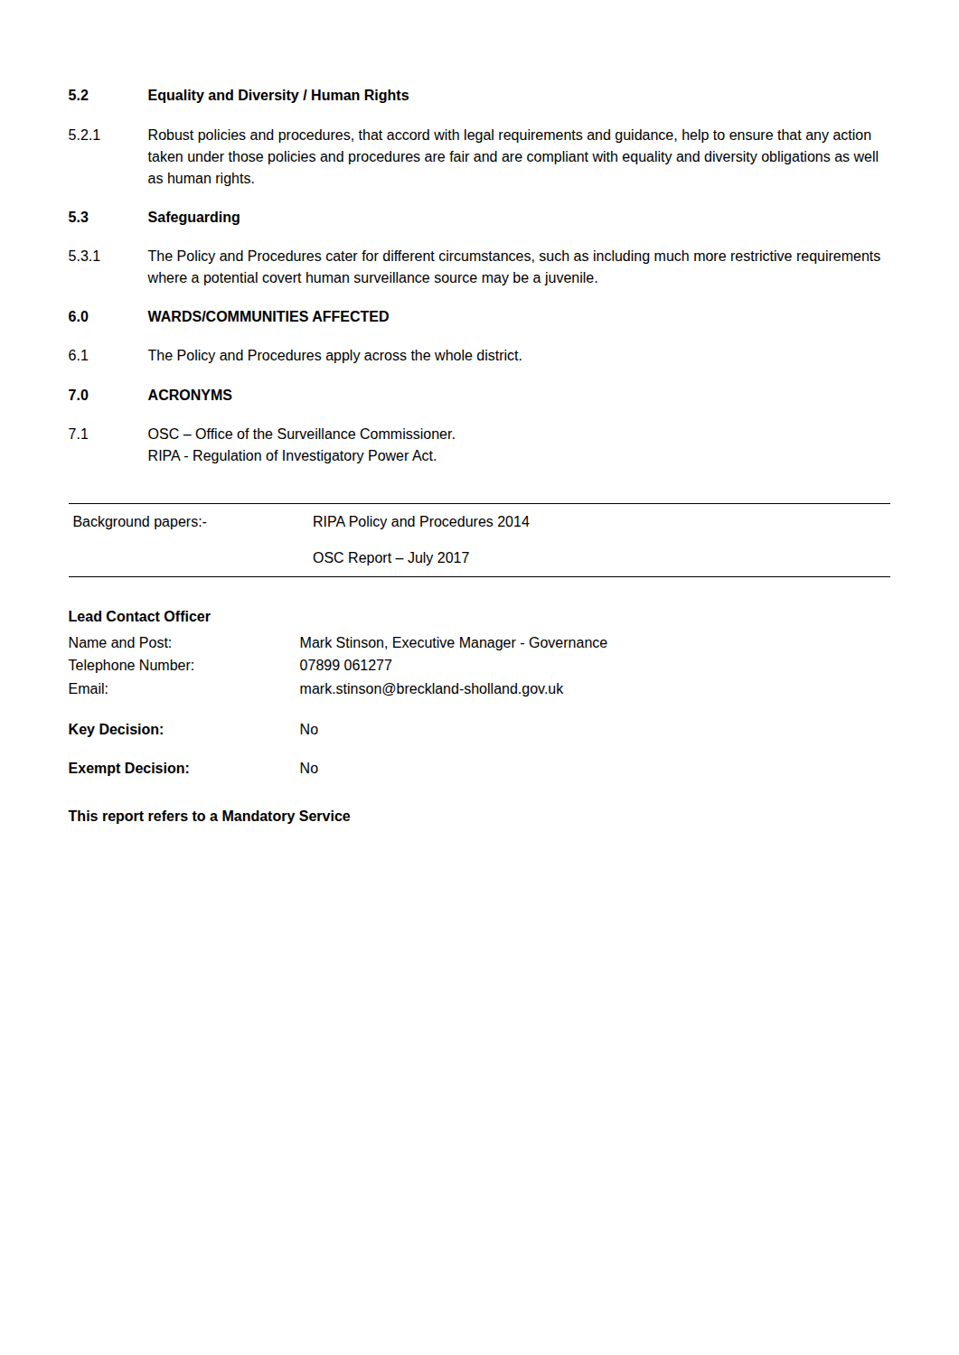5.2
Equality and Diversity / Human Rights
5.2.1
Robust policies and procedures, that accord with legal requirements and guidance, help to ensure that any action taken under those policies and procedures are fair and are compliant with equality and diversity obligations as well as human rights.
5.3
Safeguarding
5.3.1
The Policy and Procedures cater for different circumstances, such as including much more restrictive requirements where a potential covert human surveillance source may be a juvenile.
6.0
WARDS/COMMUNITIES AFFECTED
6.1
The Policy and Procedures apply across the whole district.
7.0
ACRONYMS
7.1
OSC – Office of the Surveillance Commissioner.
RIPA - Regulation of Investigatory Power Act.
| Background papers:- | RIPA Policy and Procedures 2014 |
| | OSC Report – July 2017 |
Lead Contact Officer
| Name and Post: | Mark Stinson, Executive Manager - Governance |
| Telephone Number: | 07899 061277 |
| Email: | mark.stinson@breckland-sholland.gov.uk |
Key Decision:
No
Exempt Decision:
No
This report refers to a Mandatory Service